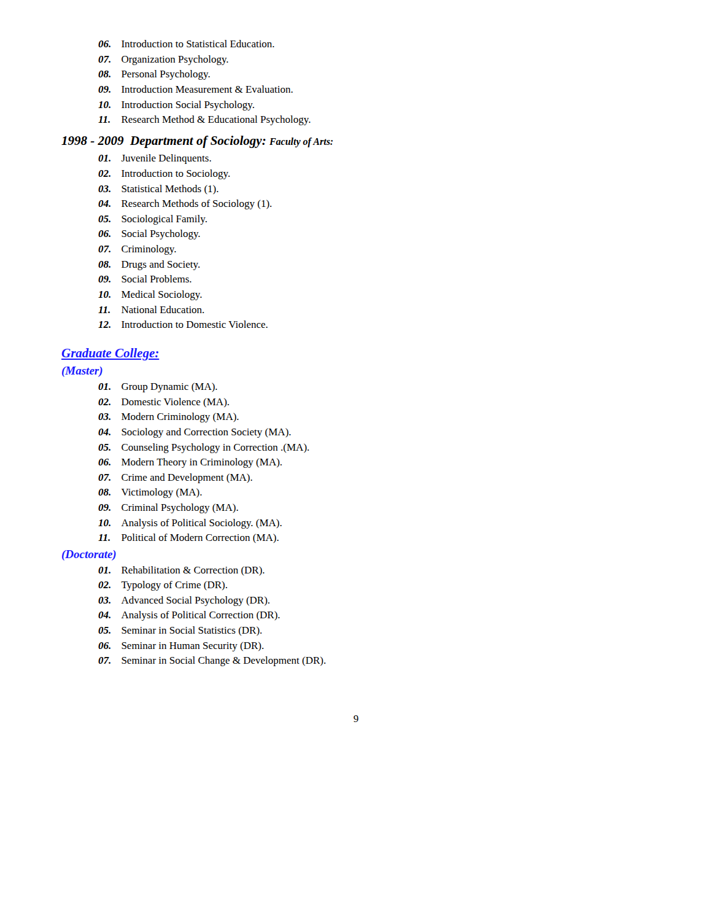06. Introduction to Statistical Education.
07. Organization Psychology.
08. Personal Psychology.
09. Introduction Measurement & Evaluation.
10. Introduction Social Psychology.
11. Research Method & Educational Psychology.
1998 - 2009 Department of Sociology: Faculty of Arts:
01. Juvenile Delinquents.
02. Introduction to Sociology.
03. Statistical Methods (1).
04. Research Methods of Sociology (1).
05. Sociological Family.
06. Social Psychology.
07. Criminology.
08. Drugs and Society.
09. Social Problems.
10. Medical Sociology.
11. National Education.
12. Introduction to Domestic Violence.
Graduate College:
(Master)
01. Group Dynamic (MA).
02. Domestic Violence (MA).
03. Modern Criminology (MA).
04. Sociology and Correction Society (MA).
05. Counseling Psychology in Correction .(MA).
06. Modern Theory in Criminology (MA).
07. Crime and Development (MA).
08. Victimology (MA).
09. Criminal Psychology (MA).
10. Analysis of Political Sociology. (MA).
11. Political of Modern Correction (MA).
(Doctorate)
01. Rehabilitation & Correction (DR).
02. Typology of Crime (DR).
03. Advanced Social Psychology (DR).
04. Analysis of Political Correction (DR).
05. Seminar in Social Statistics (DR).
06. Seminar in Human Security (DR).
07. Seminar in Social Change & Development (DR).
9